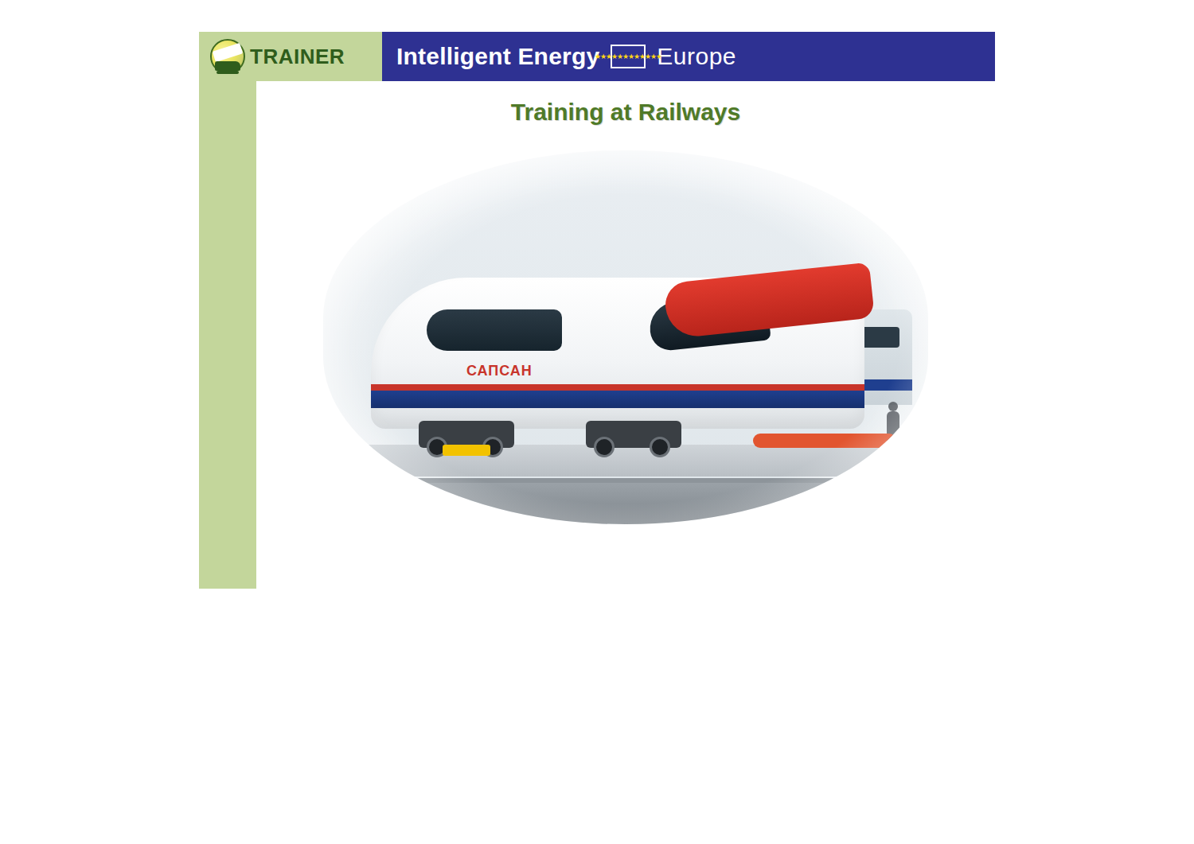TRAINER
Intelligent Energy
★★★★★★★★★★★★
Europe
Training at Railways
САПСАН